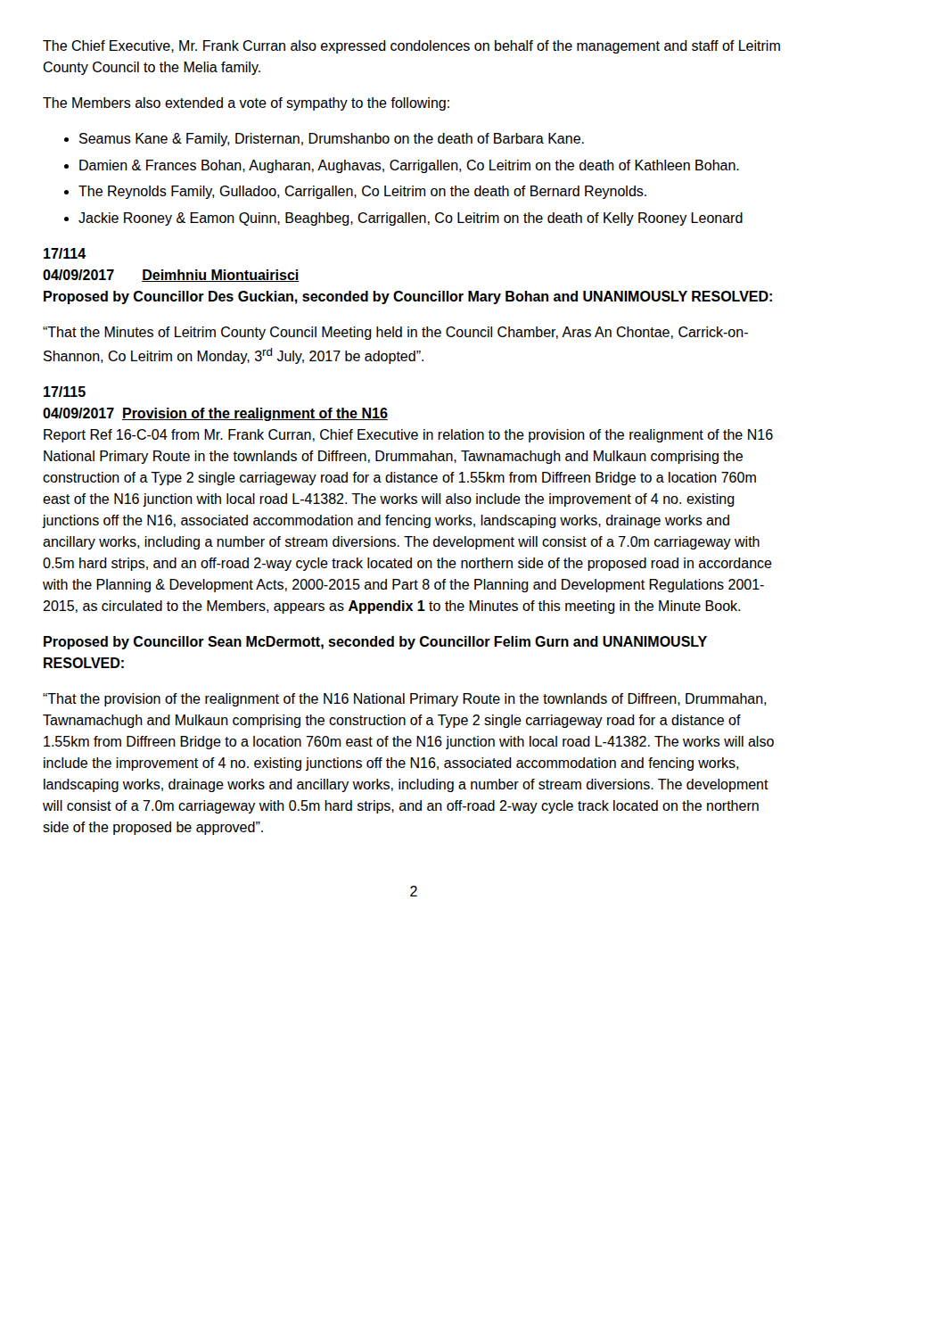The Chief Executive, Mr. Frank Curran also expressed condolences on behalf of the management and staff of Leitrim County Council to the Melia family.
The Members also extended a vote of sympathy to the following:
Seamus Kane & Family, Dristernan, Drumshanbo on the death of Barbara Kane.
Damien & Frances Bohan, Augharan, Aughavas, Carrigallen, Co Leitrim on the death of Kathleen Bohan.
The Reynolds Family, Gulladoo, Carrigallen, Co Leitrim on the death of Bernard Reynolds.
Jackie Rooney & Eamon Quinn, Beaghbeg, Carrigallen, Co Leitrim on the death of Kelly Rooney Leonard
17/114
04/09/2017 Deimhniu Miontuairisci
Proposed by Councillor Des Guckian, seconded by Councillor Mary Bohan and UNANIMOUSLY RESOLVED:
“That the Minutes of Leitrim County Council Meeting held in the Council Chamber, Aras An Chontae, Carrick-on-Shannon, Co Leitrim on Monday, 3rd July, 2017 be adopted”.
17/115
04/09/2017 Provision of the realignment of the N16
Report Ref 16-C-04 from Mr. Frank Curran, Chief Executive in relation to the provision of the realignment of the N16 National Primary Route in the townlands of Diffreen, Drummahan, Tawnamachugh and Mulkaun comprising the construction of a Type 2 single carriageway road for a distance of 1.55km from Diffreen Bridge to a location 760m east of the N16 junction with local road L-41382. The works will also include the improvement of 4 no. existing junctions off the N16, associated accommodation and fencing works, landscaping works, drainage works and ancillary works, including a number of stream diversions. The development will consist of a 7.0m carriageway with 0.5m hard strips, and an off-road 2-way cycle track located on the northern side of the proposed road in accordance with the Planning & Development Acts, 2000-2015 and Part 8 of the Planning and Development Regulations 2001-2015, as circulated to the Members, appears as Appendix 1 to the Minutes of this meeting in the Minute Book.
Proposed by Councillor Sean McDermott, seconded by Councillor Felim Gurn and UNANIMOUSLY RESOLVED:
“That the provision of the realignment of the N16 National Primary Route in the townlands of Diffreen, Drummahan, Tawnamachugh and Mulkaun comprising the construction of a Type 2 single carriageway road for a distance of 1.55km from Diffreen Bridge to a location 760m east of the N16 junction with local road L-41382. The works will also include the improvement of 4 no. existing junctions off the N16, associated accommodation and fencing works, landscaping works, drainage works and ancillary works, including a number of stream diversions. The development will consist of a 7.0m carriageway with 0.5m hard strips, and an off-road 2-way cycle track located on the northern side of the proposed be approved”.
2